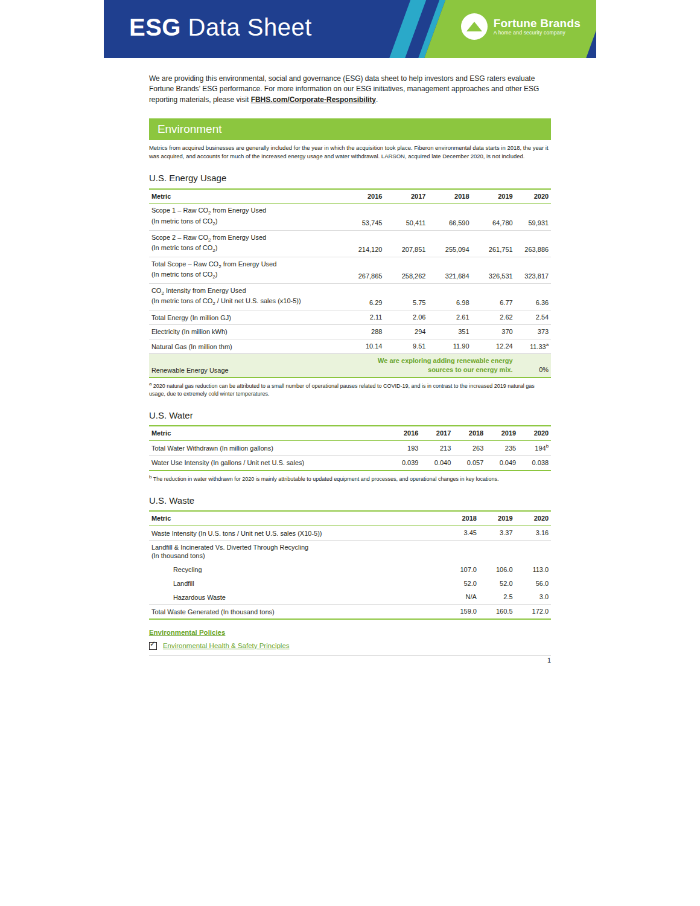ESG Data Sheet
Fortune Brands
A home and security company
We are providing this environmental, social and governance (ESG) data sheet to help investors and ESG raters evaluate Fortune Brands’ ESG performance. For more information on our ESG initiatives, management approaches and other ESG reporting materials, please visit FBHS.com/Corporate-Responsibility.
Environment
Metrics from acquired businesses are generally included for the year in which the acquisition took place. Fiberon environmental data starts in 2018, the year it was acquired, and accounts for much of the increased energy usage and water withdrawal. LARSON, acquired late December 2020, is not included.
U.S. Energy Usage
| Metric | 2016 | 2017 | 2018 | 2019 | 2020 |
| --- | --- | --- | --- | --- | --- |
| Scope 1 – Raw CO 2 from Energy Used (In metric tons of CO 2 ) | 53,745 | 50,411 | 66,590 | 64,780 | 59,931 |
| Scope 2 – Raw CO 2 from Energy Used (In metric tons of CO 2 ) | 214,120 | 207,851 | 255,094 | 261,751 | 263,886 |
| Total Scope – Raw CO 2 from Energy Used (In metric tons of CO 2 ) | 267,865 | 258,262 | 321,684 | 326,531 | 323,817 |
| CO 2 Intensity from Energy Used (In metric tons of CO 2 / Unit net U.S. sales (x10-5)) | 6.29 | 5.75 | 6.98 | 6.77 | 6.36 |
| Total Energy (In million GJ) | 2.11 | 2.06 | 2.61 | 2.62 | 2.54 |
| Electricity (In million kWh) | 288 | 294 | 351 | 370 | 373 |
| Natural Gas (In million thm) | 10.14 | 9.51 | 11.90 | 12.24 | 11.33 a |
| Renewable Energy Usage | We are exploring adding renewable energy sources to our energy mix. | 0% |
a 2020 natural gas reduction can be attributed to a small number of operational pauses related to COVID-19, and is in contrast to the increased 2019 natural gas usage, due to extremely cold winter temperatures.
U.S. Water
| Metric | 2016 | 2017 | 2018 | 2019 | 2020 |
| --- | --- | --- | --- | --- | --- |
| Total Water Withdrawn (In million gallons) | 193 | 213 | 263 | 235 | 194 b |
| Water Use Intensity (In gallons / Unit net U.S. sales) | 0.039 | 0.040 | 0.057 | 0.049 | 0.038 |
b The reduction in water withdrawn for 2020 is mainly attributable to updated equipment and processes, and operational changes in key locations.
U.S. Waste
| Metric | 2018 | 2019 | 2020 |
| --- | --- | --- | --- |
| Waste Intensity (In U.S. tons / Unit net U.S. sales (X10-5)) | 3.45 | 3.37 | 3.16 |
| Landfill & Incinerated Vs. Diverted Through Recycling (In thousand tons) | | | |
| Recycling | 107.0 | 106.0 | 113.0 |
| Landfill | 52.0 | 52.0 | 56.0 |
| Hazardous Waste | N/A | 2.5 | 3.0 |
| Total Waste Generated (In thousand tons) | 159.0 | 160.5 | 172.0 |
Environmental Policies
Environmental Health & Safety Principles
1